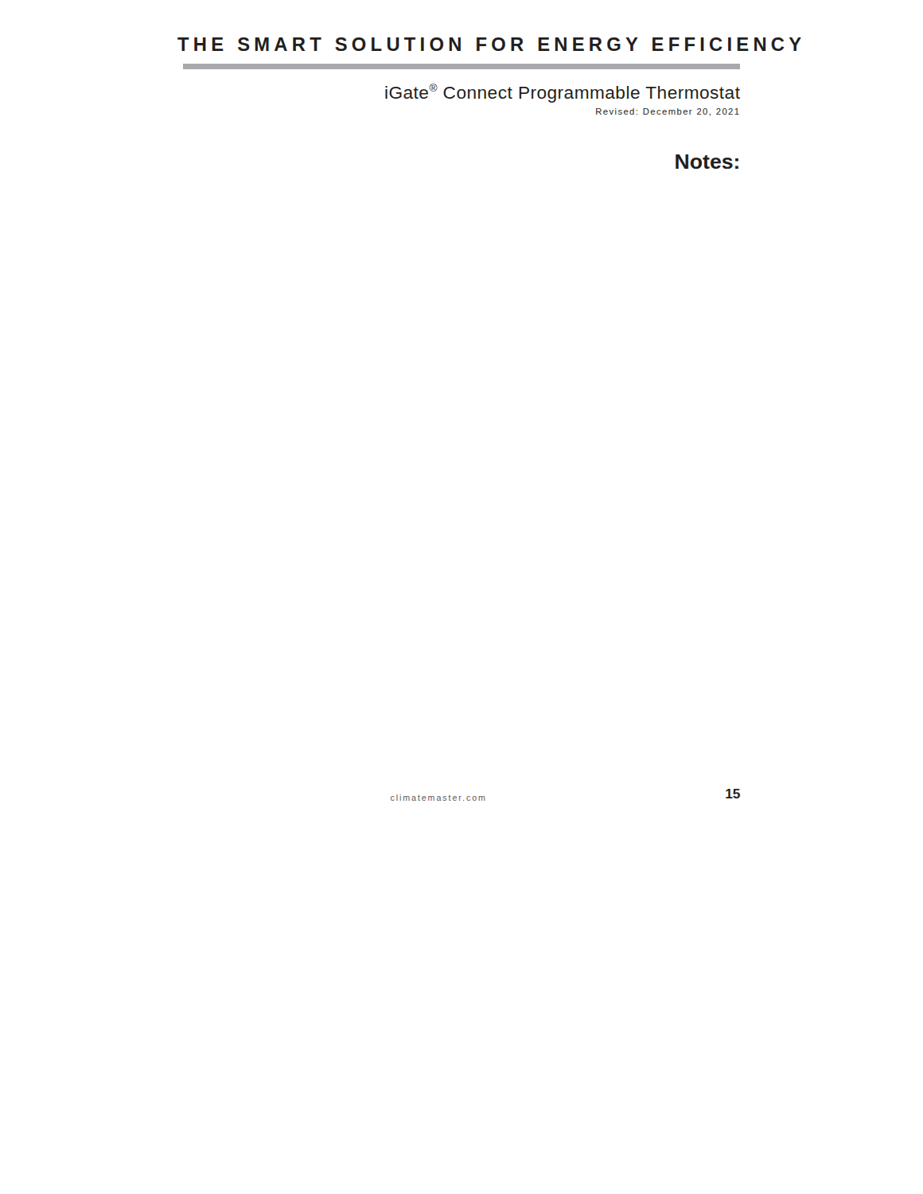The Smart Solution for Energy Efficiency
iGate® Connect Programmable Thermostat
Revised: December 20, 2021
Notes:
climatemaster.com
15